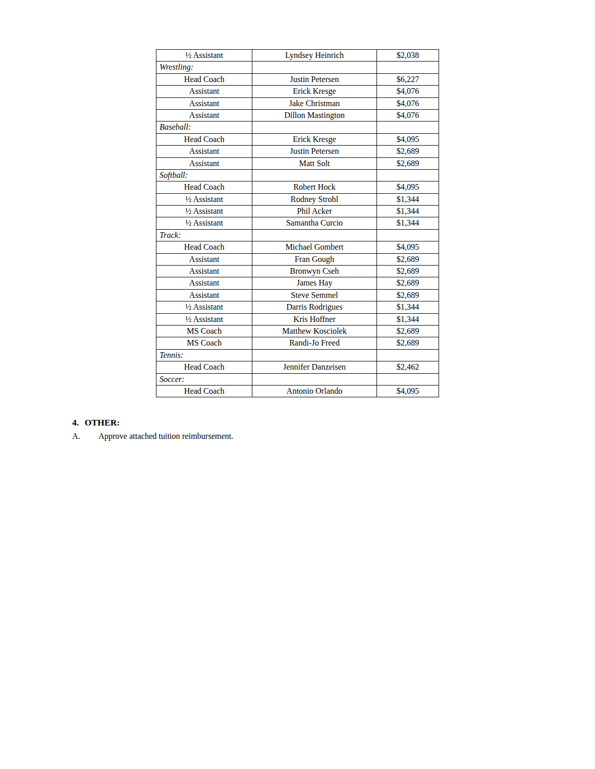| ½ Assistant | Lyndsey Heinrich | $2,038 |
| Wrestling: | | |
| Head Coach | Justin Petersen | $6,227 |
| Assistant | Erick Kresge | $4,076 |
| Assistant | Jake Christman | $4,076 |
| Assistant | Dillon Mastington | $4,076 |
| Baseball: | | |
| Head Coach | Erick Kresge | $4,095 |
| Assistant | Justin Petersen | $2,689 |
| Assistant | Matt Solt | $2,689 |
| Softball: | | |
| Head Coach | Robert Hock | $4,095 |
| ½ Assistant | Rodney Strohl | $1,344 |
| ½ Assistant | Phil Acker | $1,344 |
| ½ Assistant | Samantha Curcio | $1,344 |
| Track: | | |
| Head Coach | Michael Gombert | $4,095 |
| Assistant | Fran Gough | $2,689 |
| Assistant | Bronwyn Cseh | $2,689 |
| Assistant | James Hay | $2,689 |
| Assistant | Steve Semmel | $2,689 |
| ½ Assistant | Darris Rodrigues | $1,344 |
| ½ Assistant | Kris Hoffner | $1,344 |
| MS Coach | Matthew Kosciolek | $2,689 |
| MS Coach | Randi-Jo Freed | $2,689 |
| Tennis: | | |
| Head Coach | Jennifer Danzeisen | $2,462 |
| Soccer: | | |
| Head Coach | Antonio Orlando | $4,095 |
4. OTHER:
A. Approve attached tuition reimbursement.